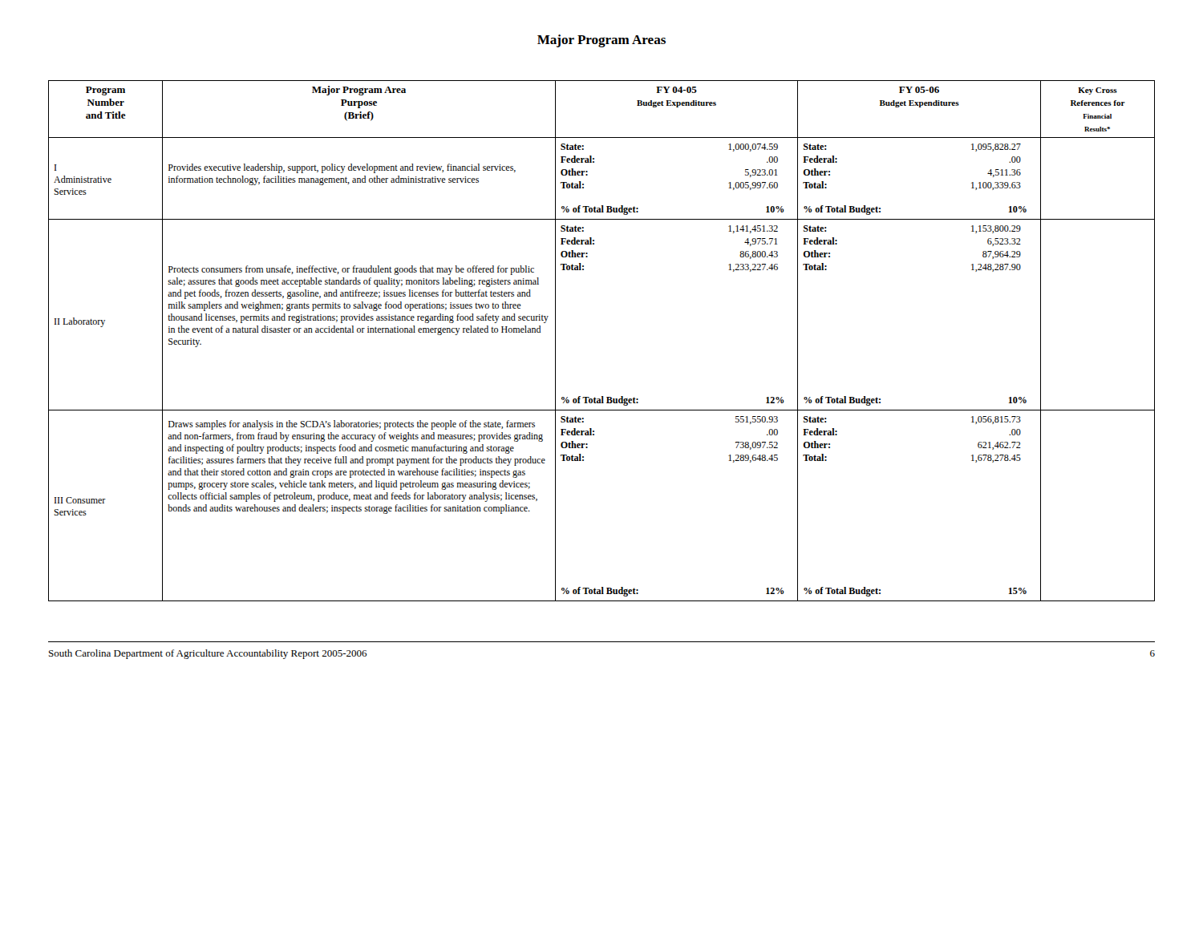Major Program Areas
| Program Number and Title | Major Program Area Purpose (Brief) | FY 04-05 Budget Expenditures | FY 05-06 Budget Expenditures | Key Cross References for Financial Results* |
| --- | --- | --- | --- | --- |
| I Administrative Services | Provides executive leadership, support, policy development and review, financial services, information technology, facilities management, and other administrative services | / State: / 1,000,074.59 / / Federal: / .00 / / Other: / 5,923.01 / / Total: / 1,005,997.60 / / % of Total Budget: / 10% / | / State: / 1,095,828.27 / / Federal: / .00 / / Other: / 4,511.36 / / Total: / 1,100,339.63 / / % of Total Budget: / 10% / | |
| II Laboratory | Protects consumers from unsafe, ineffective, or fraudulent goods that may be offered for public sale; assures that goods meet acceptable standards of quality; monitors labeling; registers animal and pet foods, frozen desserts, gasoline, and antifreeze; issues licenses for butterfat testers and milk samplers and weighmen; grants permits to salvage food operations; issues two to three thousand licenses, permits and registrations; provides assistance regarding food safety and security in the event of a natural disaster or an accidental or international emergency related to Homeland Security. | / State: / 1,141,451.32 / / Federal: / 4,975.71 / / Other: / 86,800.43 / / Total: / 1,233,227.46 / / % of Total Budget: / 12% / | / State: / 1,153,800.29 / / Federal: / 6,523.32 / / Other: / 87,964.29 / / Total: / 1,248,287.90 / / % of Total Budget: / 10% / | |
| III Consumer Services | Draws samples for analysis in the SCDA’s laboratories; protects the people of the state, farmers and non-farmers, from fraud by ensuring the accuracy of weights and measures; provides grading and inspecting of poultry products; inspects food and cosmetic manufacturing and storage facilities; assures farmers that they receive full and prompt payment for the products they produce and that their stored cotton and grain crops are protected in warehouse facilities; inspects gas pumps, grocery store scales, vehicle tank meters, and liquid petroleum gas measuring devices; collects official samples of petroleum, produce, meat and feeds for laboratory analysis; licenses, bonds and audits warehouses and dealers; inspects storage facilities for sanitation compliance. | / State: / 551,550.93 / / Federal: / .00 / / Other: / 738,097.52 / / Total: / 1,289,648.45 / / % of Total Budget: / 12% / | / State: / 1,056,815.73 / / Federal: / .00 / / Other: / 621,462.72 / / Total: / 1,678,278.45 / / % of Total Budget: / 15% / | |
South Carolina Department of Agriculture Accountability Report 2005-2006 6